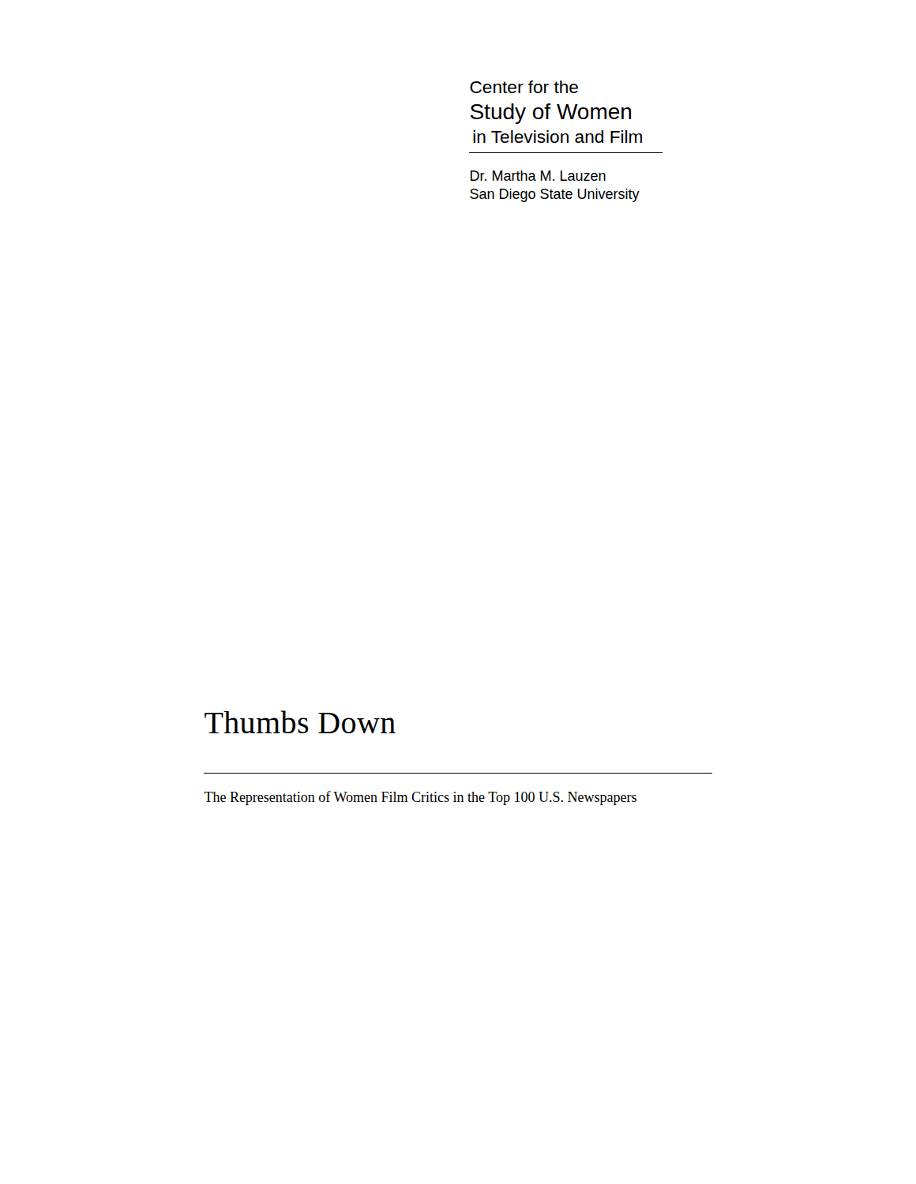Center for the
Study of Women
in Television and Film
Dr. Martha M. Lauzen
San Diego State University
Thumbs Down
The Representation of Women Film Critics in the Top 100 U.S. Newspapers